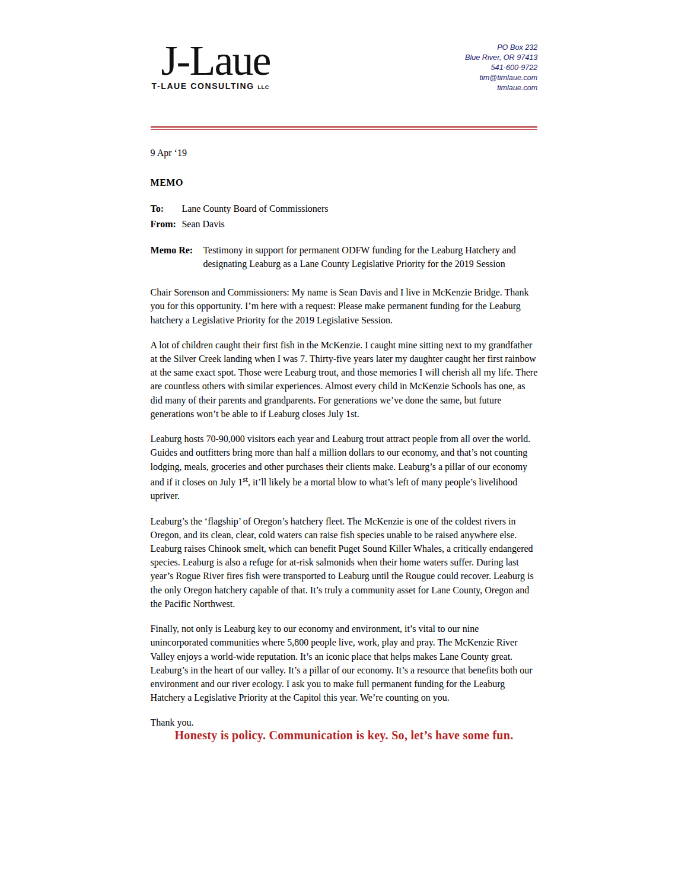J‑Laue
T-LAUE CONSULTING LLC
PO Box 232
Blue River, OR 97413
541-600-9722
tim@timlaue.com
timlaue.com
9 Apr ‘19
MEMO
To: Lane County Board of Commissioners
From: Sean Davis
Memo Re:
Testimony in support for permanent ODFW funding for the Leaburg Hatchery and designating Leaburg as a Lane County Legislative Priority for the 2019 Session
Chair Sorenson and Commissioners: My name is Sean Davis and I live in McKenzie Bridge. Thank you for this opportunity. I’m here with a request: Please make permanent funding for the Leaburg hatchery a Legislative Priority for the 2019 Legislative Session.
A lot of children caught their first fish in the McKenzie. I caught mine sitting next to my grandfather at the Silver Creek landing when I was 7. Thirty-five years later my daughter caught her first rainbow at the same exact spot. Those were Leaburg trout, and those memories I will cherish all my life. There are countless others with similar experiences. Almost every child in McKenzie Schools has one, as did many of their parents and grandparents. For generations we’ve done the same, but future generations won’t be able to if Leaburg closes July 1st.
Leaburg hosts 70-90,000 visitors each year and Leaburg trout attract people from all over the world. Guides and outfitters bring more than half a million dollars to our economy, and that’s not counting lodging, meals, groceries and other purchases their clients make. Leaburg’s a pillar of our economy and if it closes on July 1st, it’ll likely be a mortal blow to what’s left of many people’s livelihood upriver.
Leaburg’s the ‘flagship’ of Oregon’s hatchery fleet. The McKenzie is one of the coldest rivers in Oregon, and its clean, clear, cold waters can raise fish species unable to be raised anywhere else. Leaburg raises Chinook smelt, which can benefit Puget Sound Killer Whales, a critically endangered species. Leaburg is also a refuge for at-risk salmonids when their home waters suffer. During last year’s Rogue River fires fish were transported to Leaburg until the Rougue could recover. Leaburg is the only Oregon hatchery capable of that. It’s truly a community asset for Lane County, Oregon and the Pacific Northwest.
Finally, not only is Leaburg key to our economy and environment, it’s vital to our nine unincorporated communities where 5,800 people live, work, play and pray. The McKenzie River Valley enjoys a world-wide reputation. It’s an iconic place that helps makes Lane County great. Leaburg’s in the heart of our valley. It’s a pillar of our economy. It’s a resource that benefits both our environment and our river ecology. I ask you to make full permanent funding for the Leaburg Hatchery a Legislative Priority at the Capitol this year. We’re counting on you.
Thank you.
Honesty is policy. Communication is key. So, let’s have some fun.